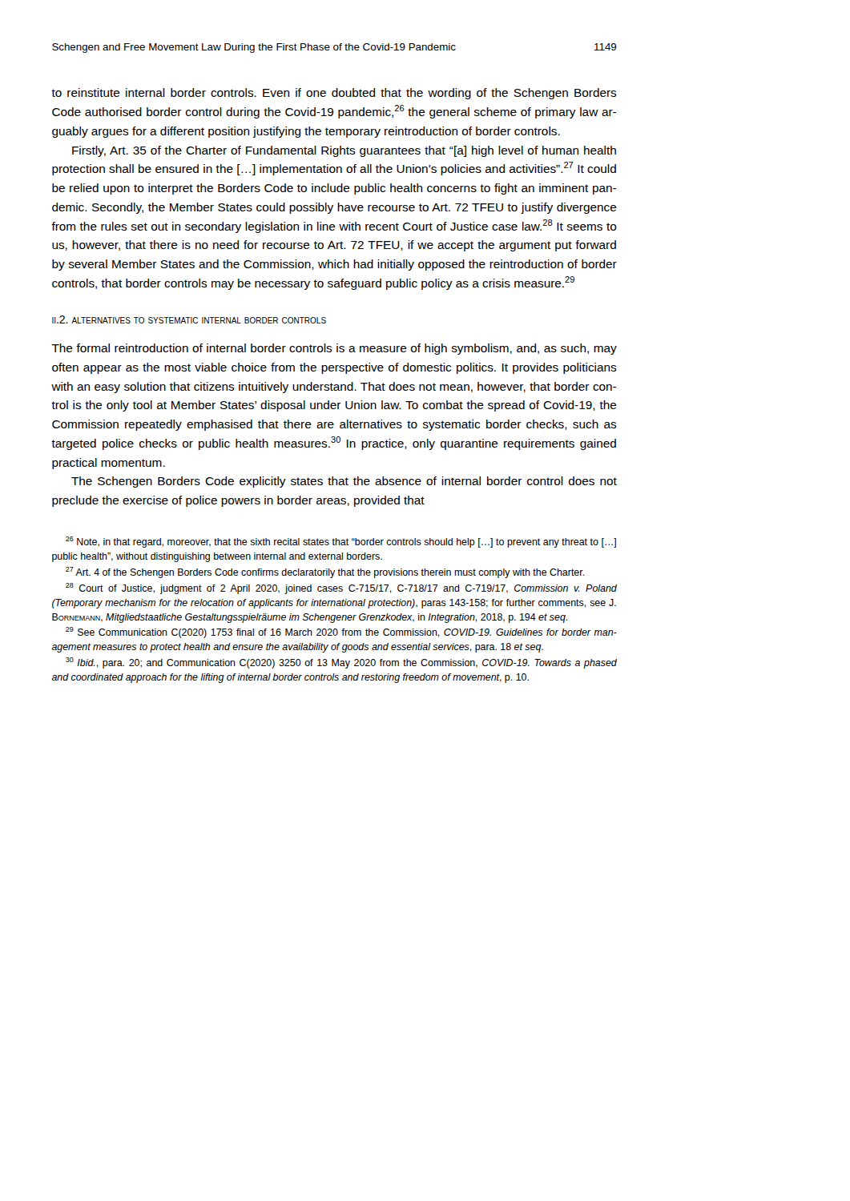Schengen and Free Movement Law During the First Phase of the Covid-19 Pandemic 1149
to reinstitute internal border controls. Even if one doubted that the wording of the Schengen Borders Code authorised border control during the Covid-19 pandemic,26 the general scheme of primary law arguably argues for a different position justifying the temporary reintroduction of border controls.
Firstly, Art. 35 of the Charter of Fundamental Rights guarantees that “[a] high level of human health protection shall be ensured in the […] implementation of all the Union’s policies and activities”.27 It could be relied upon to interpret the Borders Code to include public health concerns to fight an imminent pandemic. Secondly, the Member States could possibly have recourse to Art. 72 TFEU to justify divergence from the rules set out in secondary legislation in line with recent Court of Justice case law.28 It seems to us, however, that there is no need for recourse to Art. 72 TFEU, if we accept the argument put forward by several Member States and the Commission, which had initially opposed the reintroduction of border controls, that border controls may be necessary to safeguard public policy as a crisis measure.29
ii.2. Alternatives to systematic internal border controls
The formal reintroduction of internal border controls is a measure of high symbolism, and, as such, may often appear as the most viable choice from the perspective of domestic politics. It provides politicians with an easy solution that citizens intuitively understand. That does not mean, however, that border control is the only tool at Member States’ disposal under Union law. To combat the spread of Covid-19, the Commission repeatedly emphasised that there are alternatives to systematic border checks, such as targeted police checks or public health measures.30 In practice, only quarantine requirements gained practical momentum.
The Schengen Borders Code explicitly states that the absence of internal border control does not preclude the exercise of police powers in border areas, provided that
26 Note, in that regard, moreover, that the sixth recital states that “border controls should help […] to prevent any threat to […] public health”, without distinguishing between internal and external borders.
27 Art. 4 of the Schengen Borders Code confirms declaratorily that the provisions therein must comply with the Charter.
28 Court of Justice, judgment of 2 April 2020, joined cases C-715/17, C-718/17 and C-719/17, Commission v. Poland (Temporary mechanism for the relocation of applicants for international protection), paras 143-158; for further comments, see J. Bornemann, Mitgliedstaatliche Gestaltungsspielräume im Schengener Grenzkodex, in Integration, 2018, p. 194 et seq.
29 See Communication C(2020) 1753 final of 16 March 2020 from the Commission, COVID-19. Guidelines for border management measures to protect health and ensure the availability of goods and essential services, para. 18 et seq.
30 Ibid., para. 20; and Communication C(2020) 3250 of 13 May 2020 from the Commission, COVID-19. Towards a phased and coordinated approach for the lifting of internal border controls and restoring freedom of movement, p. 10.